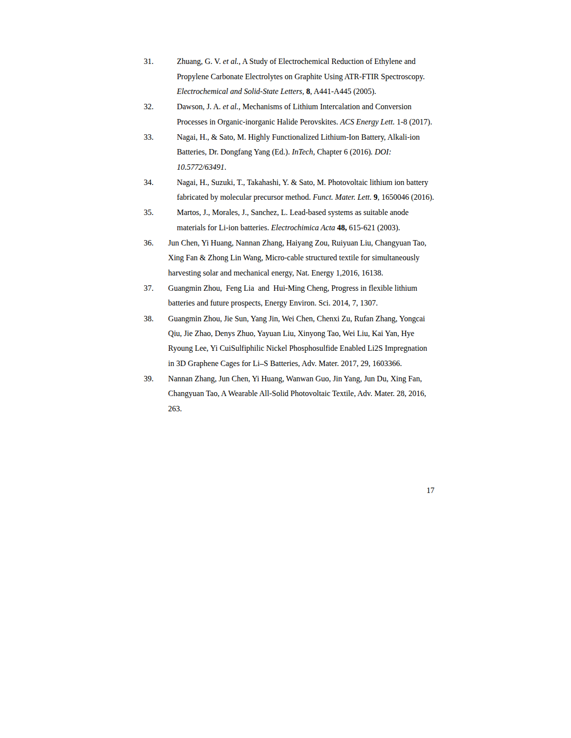31. Zhuang, G. V. et al., A Study of Electrochemical Reduction of Ethylene and Propylene Carbonate Electrolytes on Graphite Using ATR-FTIR Spectroscopy. Electrochemical and Solid-State Letters, 8, A441-A445 (2005).
32. Dawson, J. A. et al., Mechanisms of Lithium Intercalation and Conversion Processes in Organic-inorganic Halide Perovskites. ACS Energy Lett. 1-8 (2017).
33. Nagai, H., & Sato, M. Highly Functionalized Lithium-Ion Battery, Alkali-ion Batteries, Dr. Dongfang Yang (Ed.). InTech, Chapter 6 (2016). DOI: 10.5772/63491.
34. Nagai, H., Suzuki, T., Takahashi, Y. & Sato, M. Photovoltaic lithium ion battery fabricated by molecular precursor method. Funct. Mater. Lett. 9, 1650046 (2016).
35. Martos, J., Morales, J., Sanchez, L. Lead-based systems as suitable anode materials for Li-ion batteries. Electrochimica Acta 48, 615-621 (2003).
36. Jun Chen, Yi Huang, Nannan Zhang, Haiyang Zou, Ruiyuan Liu, Changyuan Tao, Xing Fan & Zhong Lin Wang, Micro-cable structured textile for simultaneously harvesting solar and mechanical energy, Nat. Energy 1,2016, 16138.
37. Guangmin Zhou, Feng Lia and Hui-Ming Cheng, Progress in flexible lithium batteries and future prospects, Energy Environ. Sci. 2014, 7, 1307.
38. Guangmin Zhou, Jie Sun, Yang Jin, Wei Chen, Chenxi Zu, Rufan Zhang, Yongcai Qiu, Jie Zhao, Denys Zhuo, Yayuan Liu, Xinyong Tao, Wei Liu, Kai Yan, Hye Ryoung Lee, Yi CuiSulfiphilic Nickel Phosphosulfide Enabled Li2S Impregnation in 3D Graphene Cages for Li–S Batteries, Adv. Mater. 2017, 29, 1603366.
39. Nannan Zhang, Jun Chen, Yi Huang, Wanwan Guo, Jin Yang, Jun Du, Xing Fan, Changyuan Tao, A Wearable All-Solid Photovoltaic Textile, Adv. Mater. 28, 2016, 263.
17